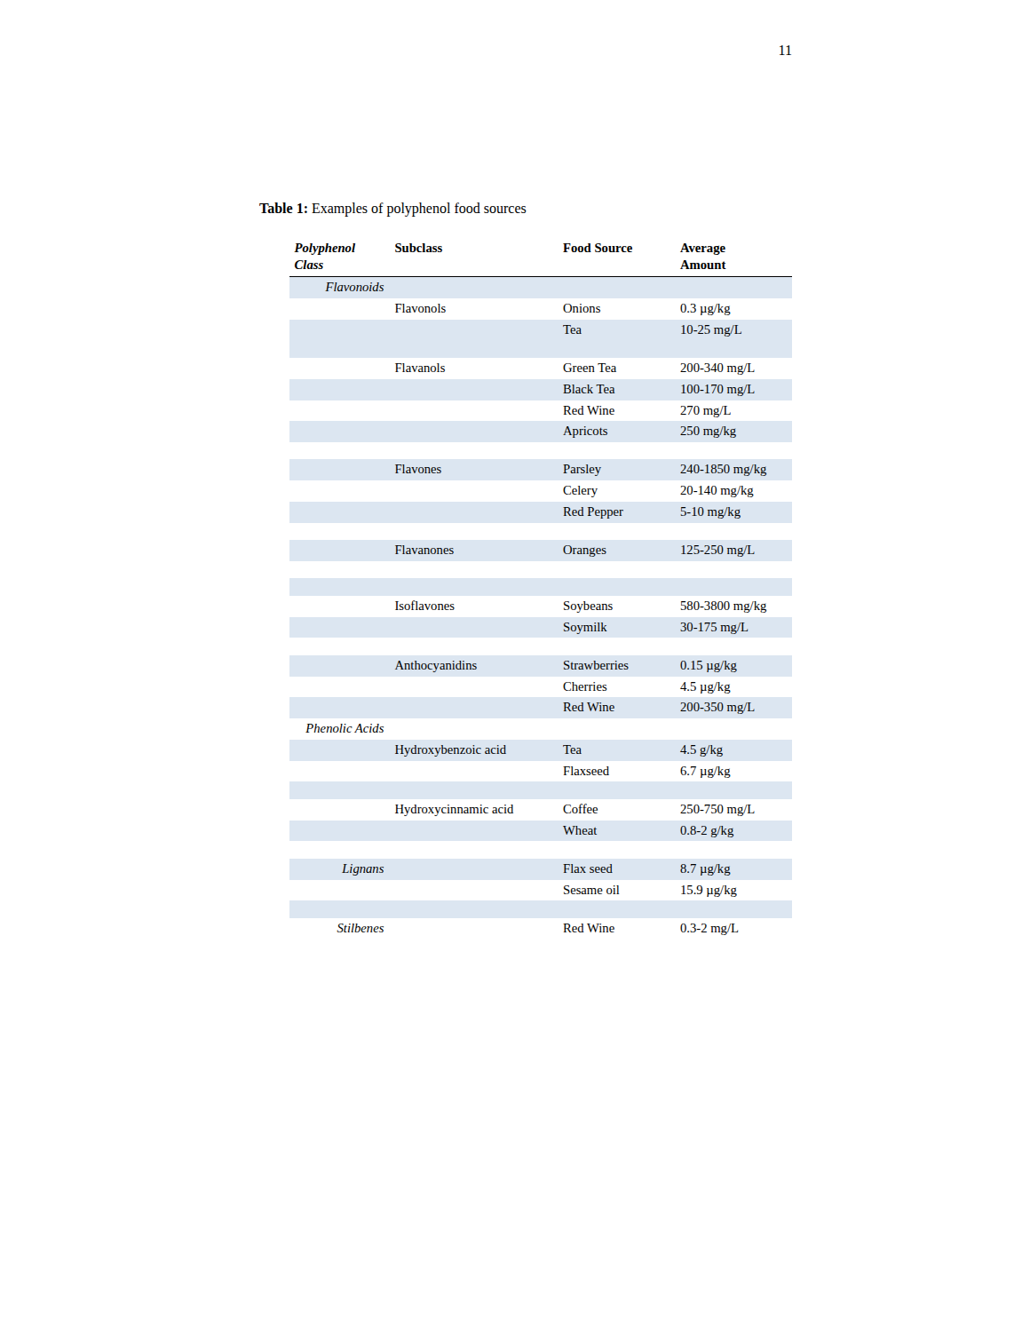11
Table 1: Examples of polyphenol food sources
| Polyphenol Class | Subclass | Food Source | Average Amount |
| --- | --- | --- | --- |
| Flavonoids | | | |
| | Flavonols | Onions | 0.3 µg/kg |
| | | Tea | 10-25 mg/L |
| | Flavanols | Green Tea | 200-340 mg/L |
| | | Black Tea | 100-170 mg/L |
| | | Red Wine | 270 mg/L |
| | | Apricots | 250 mg/kg |
| | Flavones | Parsley | 240-1850 mg/kg |
| | | Celery | 20-140 mg/kg |
| | | Red Pepper | 5-10 mg/kg |
| | Flavanones | Oranges | 125-250 mg/L |
| | Isoflavones | Soybeans | 580-3800 mg/kg |
| | | Soymilk | 30-175 mg/L |
| | Anthocyanidins | Strawberries | 0.15 µg/kg |
| | | Cherries | 4.5 µg/kg |
| | | Red Wine | 200-350 mg/L |
| Phenolic Acids | | | |
| | Hydroxybenzoic acid | Tea | 4.5 g/kg |
| | | Flaxseed | 6.7 µg/kg |
| | Hydroxycinnamic acid | Coffee | 250-750 mg/L |
| | | Wheat | 0.8-2 g/kg |
| Lignans | | Flax seed | 8.7 µg/kg |
| | | Sesame oil | 15.9 µg/kg |
| Stilbenes | | Red Wine | 0.3-2 mg/L |